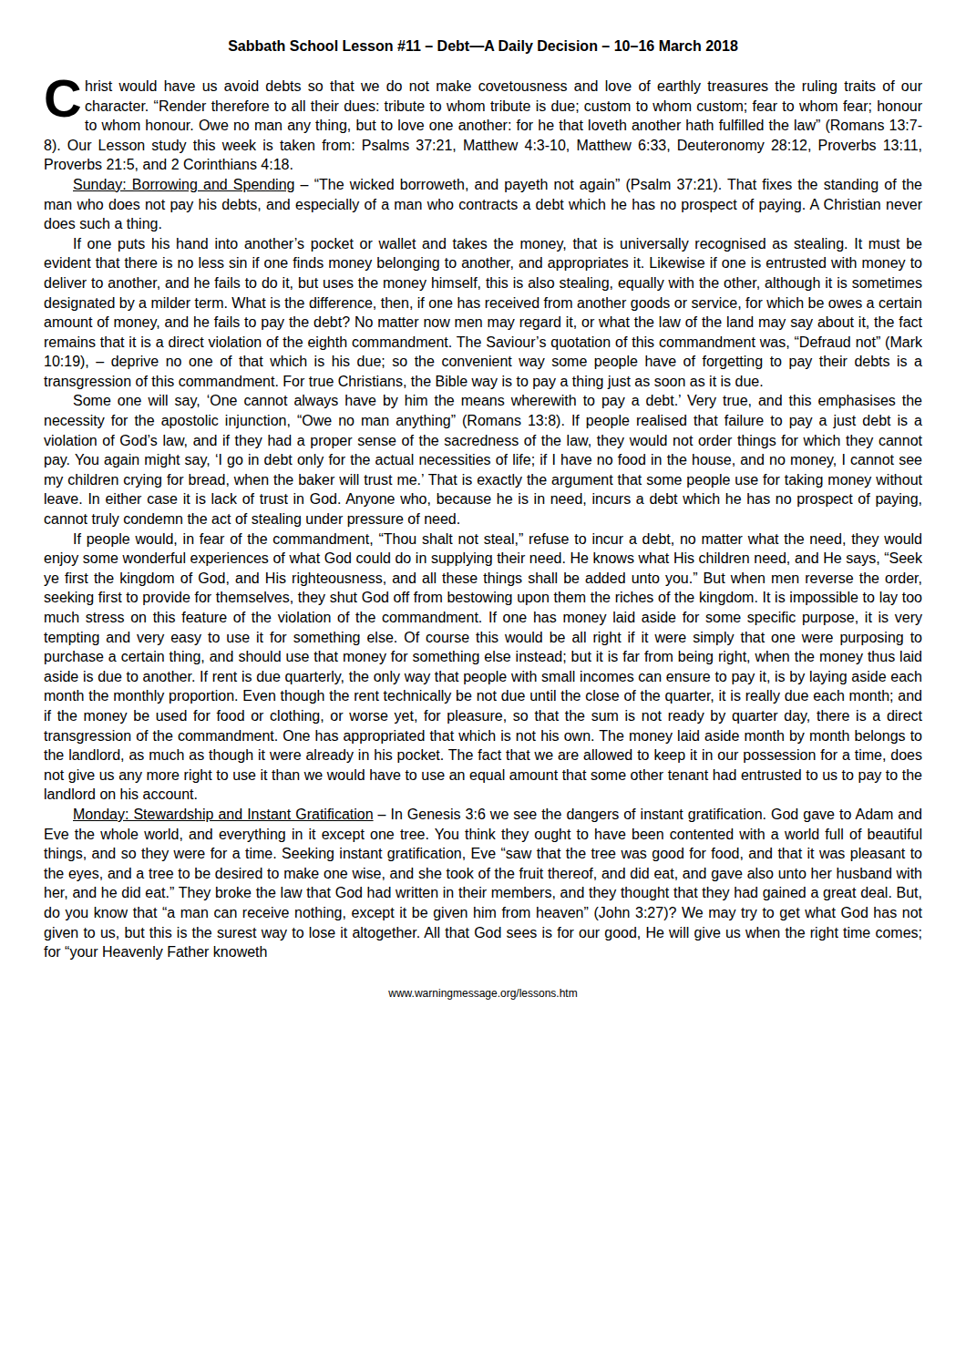Sabbath School Lesson #11 – Debt—A Daily Decision – 10–16 March 2018
Christ would have us avoid debts so that we do not make covetousness and love of earthly treasures the ruling traits of our character. “Render therefore to all their dues: tribute to whom tribute is due; custom to whom custom; fear to whom fear; honour to whom honour. Owe no man any thing, but to love one another: for he that loveth another hath fulfilled the law” (Romans 13:7-8). Our Lesson study this week is taken from: Psalms 37:21, Matthew 4:3-10, Matthew 6:33, Deuteronomy 28:12, Proverbs 13:11, Proverbs 21:5, and 2 Corinthians 4:18.
Sunday: Borrowing and Spending – “The wicked borroweth, and payeth not again” (Psalm 37:21). That fixes the standing of the man who does not pay his debts, and especially of a man who contracts a debt which he has no prospect of paying. A Christian never does such a thing.
If one puts his hand into another’s pocket or wallet and takes the money, that is universally recognised as stealing. It must be evident that there is no less sin if one finds money belonging to another, and appropriates it. Likewise if one is entrusted with money to deliver to another, and he fails to do it, but uses the money himself, this is also stealing, equally with the other, although it is sometimes designated by a milder term. What is the difference, then, if one has received from another goods or service, for which be owes a certain amount of money, and he fails to pay the debt? No matter now men may regard it, or what the law of the land may say about it, the fact remains that it is a direct violation of the eighth commandment. The Saviour’s quotation of this commandment was, “Defraud not” (Mark 10:19), – deprive no one of that which is his due; so the convenient way some people have of forgetting to pay their debts is a transgression of this commandment. For true Christians, the Bible way is to pay a thing just as soon as it is due.
Some one will say, ‘One cannot always have by him the means wherewith to pay a debt.’ Very true, and this emphasises the necessity for the apostolic injunction, “Owe no man anything” (Romans 13:8). If people realised that failure to pay a just debt is a violation of God’s law, and if they had a proper sense of the sacredness of the law, they would not order things for which they cannot pay. You again might say, ‘I go in debt only for the actual necessities of life; if I have no food in the house, and no money, I cannot see my children crying for bread, when the baker will trust me.’ That is exactly the argument that some people use for taking money without leave. In either case it is lack of trust in God. Anyone who, because he is in need, incurs a debt which he has no prospect of paying, cannot truly condemn the act of stealing under pressure of need.
If people would, in fear of the commandment, “Thou shalt not steal,” refuse to incur a debt, no matter what the need, they would enjoy some wonderful experiences of what God could do in supplying their need. He knows what His children need, and He says, “Seek ye first the kingdom of God, and His righteousness, and all these things shall be added unto you.” But when men reverse the order, seeking first to provide for themselves, they shut God off from bestowing upon them the riches of the kingdom. It is impossible to lay too much stress on this feature of the violation of the commandment. If one has money laid aside for some specific purpose, it is very tempting and very easy to use it for something else. Of course this would be all right if it were simply that one were purposing to purchase a certain thing, and should use that money for something else instead; but it is far from being right, when the money thus laid aside is due to another. If rent is due quarterly, the only way that people with small incomes can ensure to pay it, is by laying aside each month the monthly proportion. Even though the rent technically be not due until the close of the quarter, it is really due each month; and if the money be used for food or clothing, or worse yet, for pleasure, so that the sum is not ready by quarter day, there is a direct transgression of the commandment. One has appropriated that which is not his own. The money laid aside month by month belongs to the landlord, as much as though it were already in his pocket. The fact that we are allowed to keep it in our possession for a time, does not give us any more right to use it than we would have to use an equal amount that some other tenant had entrusted to us to pay to the landlord on his account.
Monday: Stewardship and Instant Gratification – In Genesis 3:6 we see the dangers of instant gratification. God gave to Adam and Eve the whole world, and everything in it except one tree. You think they ought to have been contented with a world full of beautiful things, and so they were for a time. Seeking instant gratification, Eve “saw that the tree was good for food, and that it was pleasant to the eyes, and a tree to be desired to make one wise, and she took of the fruit thereof, and did eat, and gave also unto her husband with her, and he did eat.” They broke the law that God had written in their members, and they thought that they had gained a great deal. But, do you know that “a man can receive nothing, except it be given him from heaven” (John 3:27)? We may try to get what God has not given to us, but this is the surest way to lose it altogether. All that God sees is for our good, He will give us when the right time comes; for “your Heavenly Father knoweth
www.warningmessage.org/lessons.htm